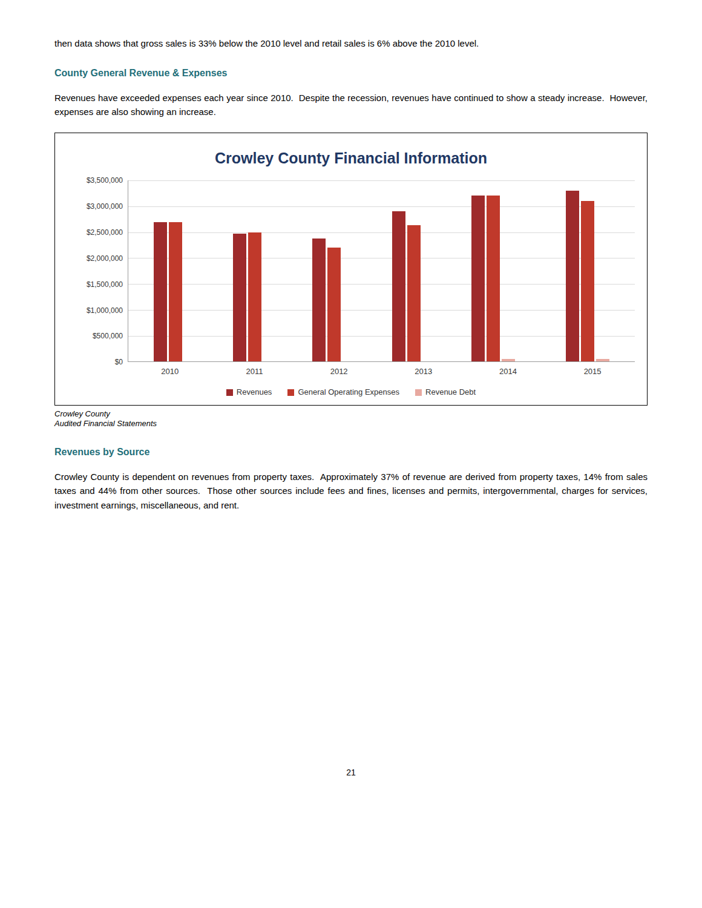then data shows that gross sales is 33% below the 2010 level and retail sales is 6% above the 2010 level.
County General Revenue & Expenses
Revenues have exceeded expenses each year since 2010. Despite the recession, revenues have continued to show a steady increase. However, expenses are also showing an increase.
Crowley County Financial Information
$3,500,000 $3,000,000 $2,500,000 $2,000,000 $1,500,000 $1,000,000 $500,000 $0
2010 2011 2012 2013 2014 2015
Revenues
General Operating Expenses
Revenue Debt
Crowley County
Audited Financial Statements
Revenues by Source
Crowley County is dependent on revenues from property taxes. Approximately 37% of revenue are derived from property taxes, 14% from sales taxes and 44% from other sources. Those other sources include fees and fines, licenses and permits, intergovernmental, charges for services, investment earnings, miscellaneous, and rent.
21